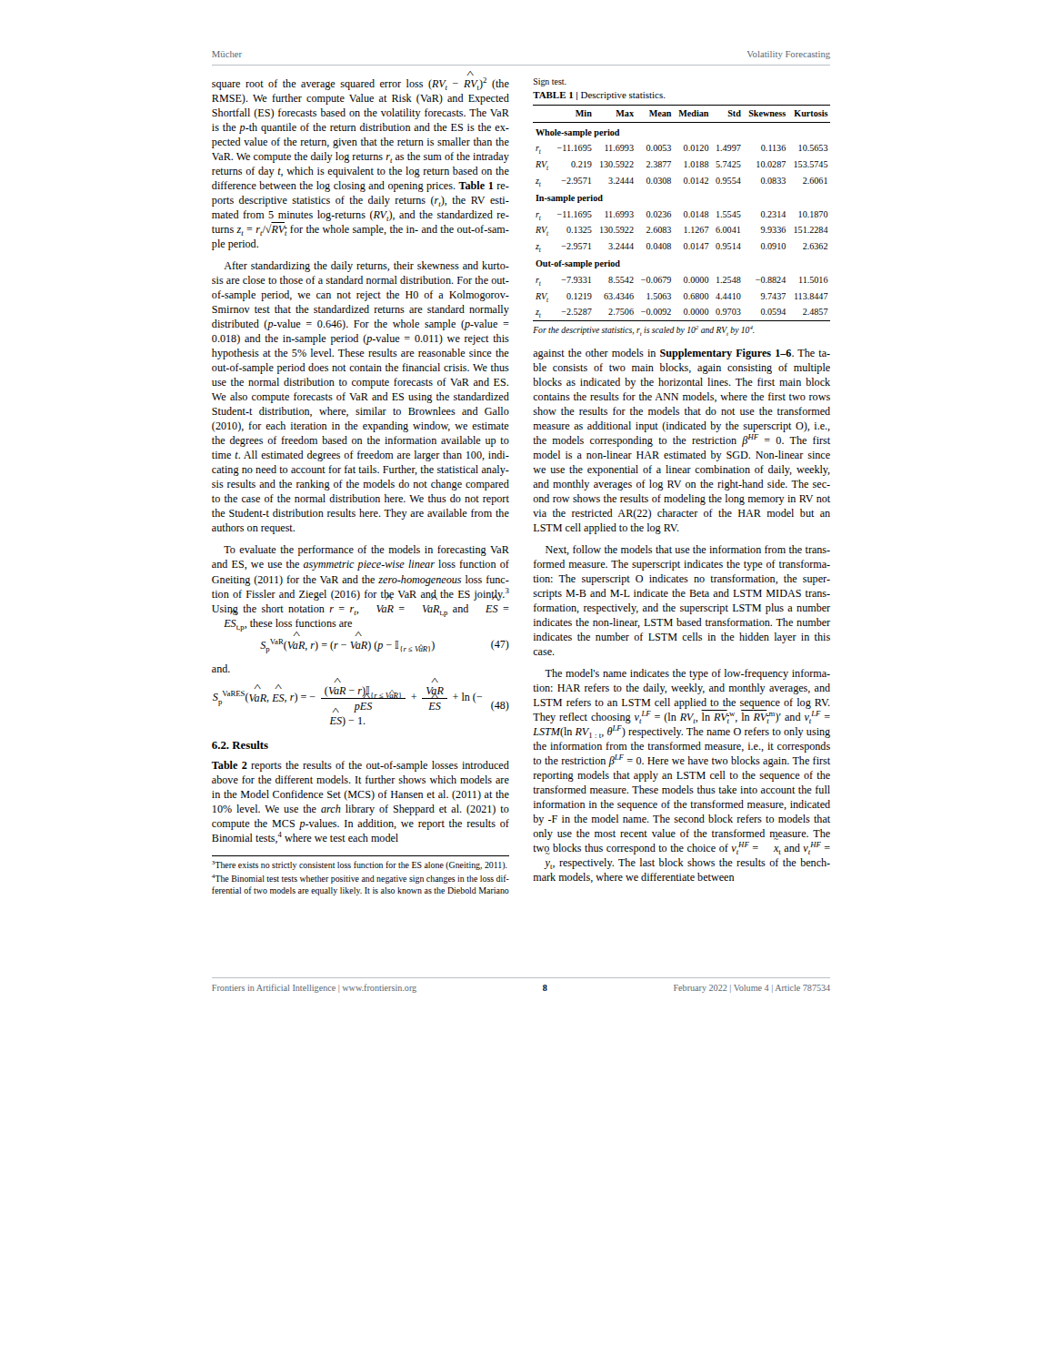Mücher
Volatility Forecasting
square root of the average squared error loss (RVt − RVt)2 (the RMSE). We further compute Value at Risk (VaR) and Expected Shortfall (ES) forecasts based on the volatility forecasts. The VaR is the p-th quantile of the return distribution and the ES is the expected value of the return, given that the return is smaller than the VaR. We compute the daily log returns rt as the sum of the intraday returns of day t, which is equivalent to the log return based on the difference between the log closing and opening prices. Table 1 reports descriptive statistics of the daily returns (rt), the RV estimated from 5 minutes log-returns (RVt), and the standardized returns zt = rt/√RVt for the whole sample, the in- and the out-of-sample period.
After standardizing the daily returns, their skewness and kurtosis are close to those of a standard normal distribution. For the out-of-sample period, we can not reject the H0 of a Kolmogorov-Smirnov test that the standardized returns are standard normally distributed (p-value = 0.646). For the whole sample (p-value = 0.018) and the in-sample period (p-value = 0.011) we reject this hypothesis at the 5% level. These results are reasonable since the out-of-sample period does not contain the financial crisis. We thus use the normal distribution to compute forecasts of VaR and ES. We also compute forecasts of VaR and ES using the standardized Student-t distribution, where, similar to Brownlees and Gallo (2010), for each iteration in the expanding window, we estimate the degrees of freedom based on the information available up to time t. All estimated degrees of freedom are larger than 100, indicating no need to account for fat tails. Further, the statistical analysis results and the ranking of the models do not change compared to the case of the normal distribution here. We thus do not report the Student-t distribution results here. They are available from the authors on request.
To evaluate the performance of the models in forecasting VaR and ES, we use the asymmetric piece-wise linear loss function of Gneiting (2011) for the VaR and the zero-homogeneous loss function of Fissler and Ziegel (2016) for the VaR and the ES jointly.3 Using the short notation r = rt, VaR = VaRt,p and ES = ESt,p, these loss functions are
SpVaR(VaR, r) = (r − VaR) (p − 𝕀{r ≤ VaR})
(47)
and.
SpVaRES(VaR, ES, r) = − (VaR − r)𝕀{r ≤ VaR}pES + VaR ES + ln (−ES) − 1.
(48)
6.2. Results
Table 2 reports the results of the out-of-sample losses introduced above for the different models. It further shows which models are in the Model Confidence Set (MCS) of Hansen et al. (2011) at the 10% level. We use the arch library of Sheppard et al. (2021) to compute the MCS p-values. In addition, we report the results of Binomial tests,4 where we test each model
3There exists no strictly consistent loss function for the ES alone (Gneiting, 2011).
4The Binomial test tests whether positive and negative sign changes in the loss differential of two models are equally likely. It is also known as the Diebold Mariano Sign test.
TABLE 1 | Descriptive statistics.
| | Min | Max | Mean | Median | Std | Skewness | Kurtosis |
| --- | --- | --- | --- | --- | --- | --- | --- |
| Whole-sample period |
| r t | −11.1695 | 11.6993 | 0.0053 | 0.0120 | 1.4997 | 0.1136 | 10.5653 |
| RV t | 0.219 | 130.5922 | 2.3877 | 1.0188 | 5.7425 | 10.0287 | 153.5745 |
| z t | −2.9571 | 3.2444 | 0.0308 | 0.0142 | 0.9554 | 0.0833 | 2.6061 |
| In-sample period |
| r t | −11.1695 | 11.6993 | 0.0236 | 0.0148 | 1.5545 | 0.2314 | 10.1870 |
| RV t | 0.1325 | 130.5922 | 2.6083 | 1.1267 | 6.0041 | 9.9336 | 151.2284 |
| z t | −2.9571 | 3.2444 | 0.0408 | 0.0147 | 0.9514 | 0.0910 | 2.6362 |
| Out-of-sample period |
| r t | −7.9331 | 8.5542 | −0.0679 | 0.0000 | 1.2548 | −0.8824 | 11.5016 |
| RV t | 0.1219 | 63.4346 | 1.5063 | 0.6800 | 4.4410 | 9.7437 | 113.8447 |
| z t | −2.5287 | 2.7506 | −0.0092 | 0.0000 | 0.9703 | 0.0594 | 2.4857 |
For the descriptive statistics, rt is scaled by 102 and RVt by 104.
against the other models in Supplementary Figures 1–6. The table consists of two main blocks, again consisting of multiple blocks as indicated by the horizontal lines. The first main block contains the results for the ANN models, where the first two rows show the results for the models that do not use the transformed measure as additional input (indicated by the superscript O), i.e., the models corresponding to the restriction βHF = 0. The first model is a non-linear HAR estimated by SGD. Non-linear since we use the exponential of a linear combination of daily, weekly, and monthly averages of log RV on the right-hand side. The second row shows the results of modeling the long memory in RV not via the restricted AR(22) character of the HAR model but an LSTM cell applied to the log RV.
Next, follow the models that use the information from the transformed measure. The superscript indicates the type of transformation: The superscript O indicates no transformation, the superscripts M-B and M-L indicate the Beta and LSTM MIDAS transformation, respectively, and the superscript LSTM plus a number indicates the non-linear, LSTM based transformation. The number indicates the number of LSTM cells in the hidden layer in this case.
The model's name indicates the type of low-frequency information: HAR refers to the daily, weekly, and monthly averages, and LSTM refers to an LSTM cell applied to the sequence of log RV. They reflect choosing vtLF = (ln RVt, ln RVtw, ln RVtm)′ and vtLF = LSTM(ln RV1 : t, θLF) respectively. The name O refers to only using the information from the transformed measure, i.e., it corresponds to the restriction βLF = 0. Here we have two blocks again. The first reporting models that apply an LSTM cell to the sequence of the transformed measure. These models thus take into account the full information in the sequence of the transformed measure, indicated by -F in the model name. The second block refers to models that only use the most recent value of the transformed measure. The two blocks thus correspond to the choice of vtHF = xt and vtHF = yt, respectively. The last block shows the results of the benchmark models, where we differentiate between
Frontiers in Artificial Intelligence | www.frontiersin.org
8
February 2022 | Volume 4 | Article 787534